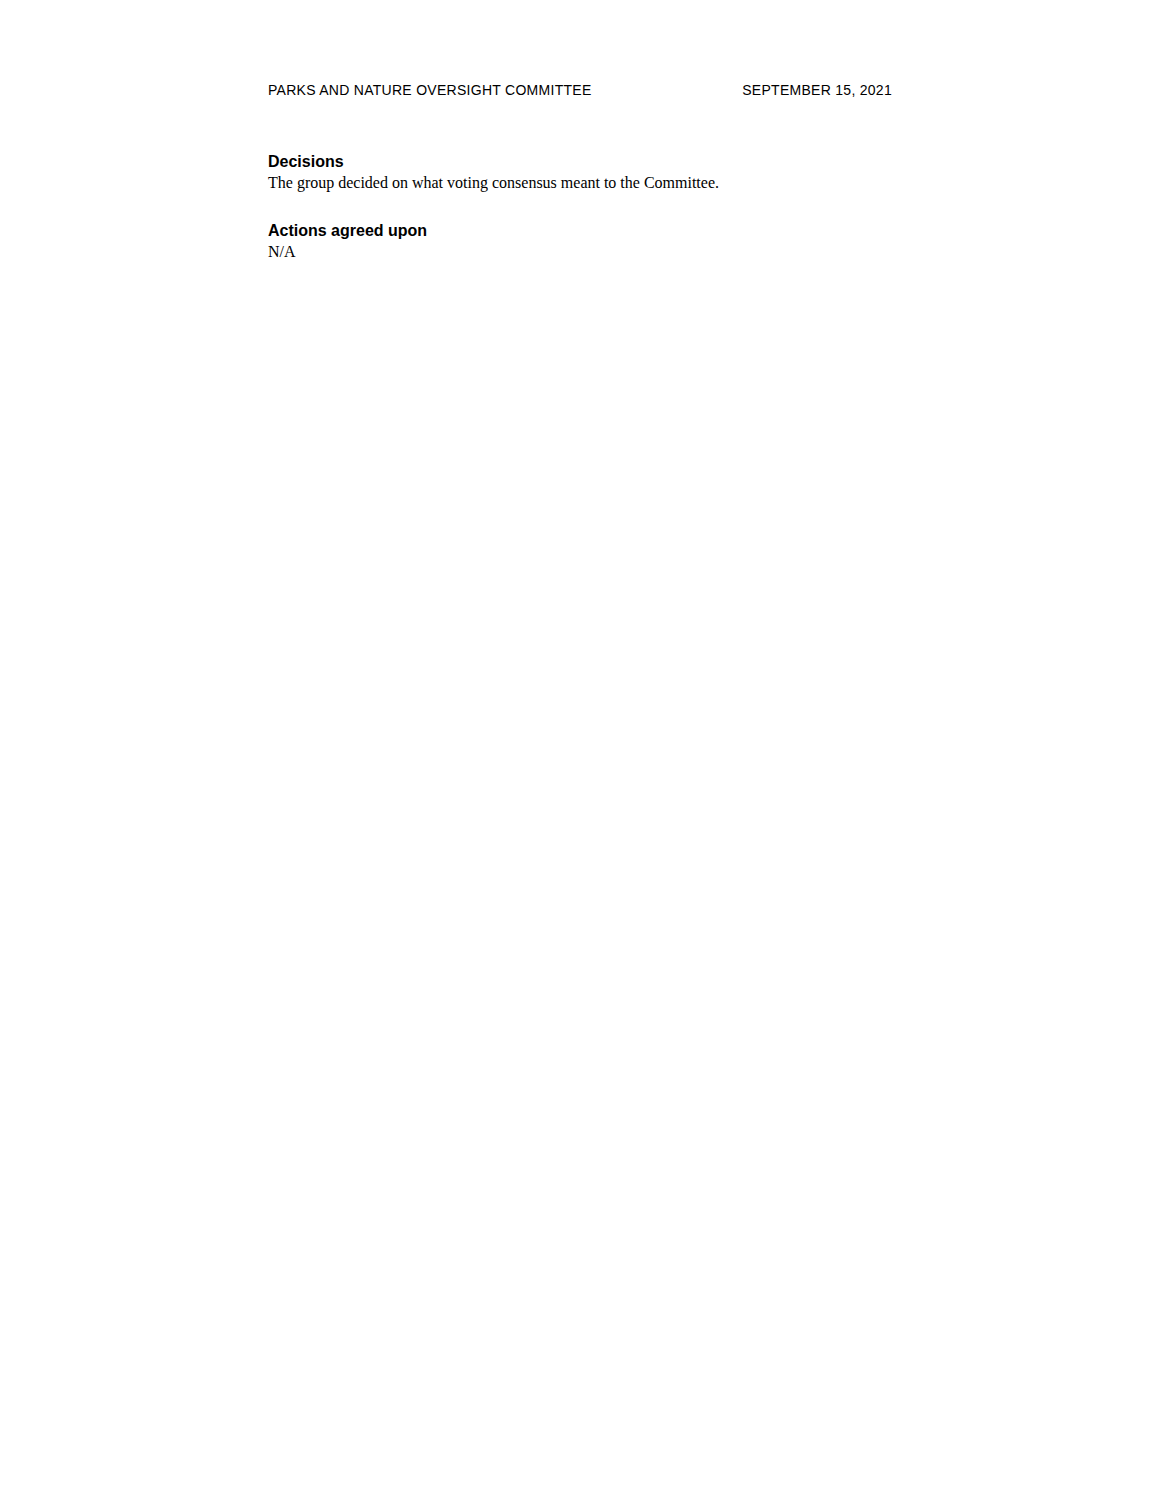Parks and Nature Oversight Committee September 15, 2021
Decisions
The group decided on what voting consensus meant to the Committee.
Actions agreed upon
N/A